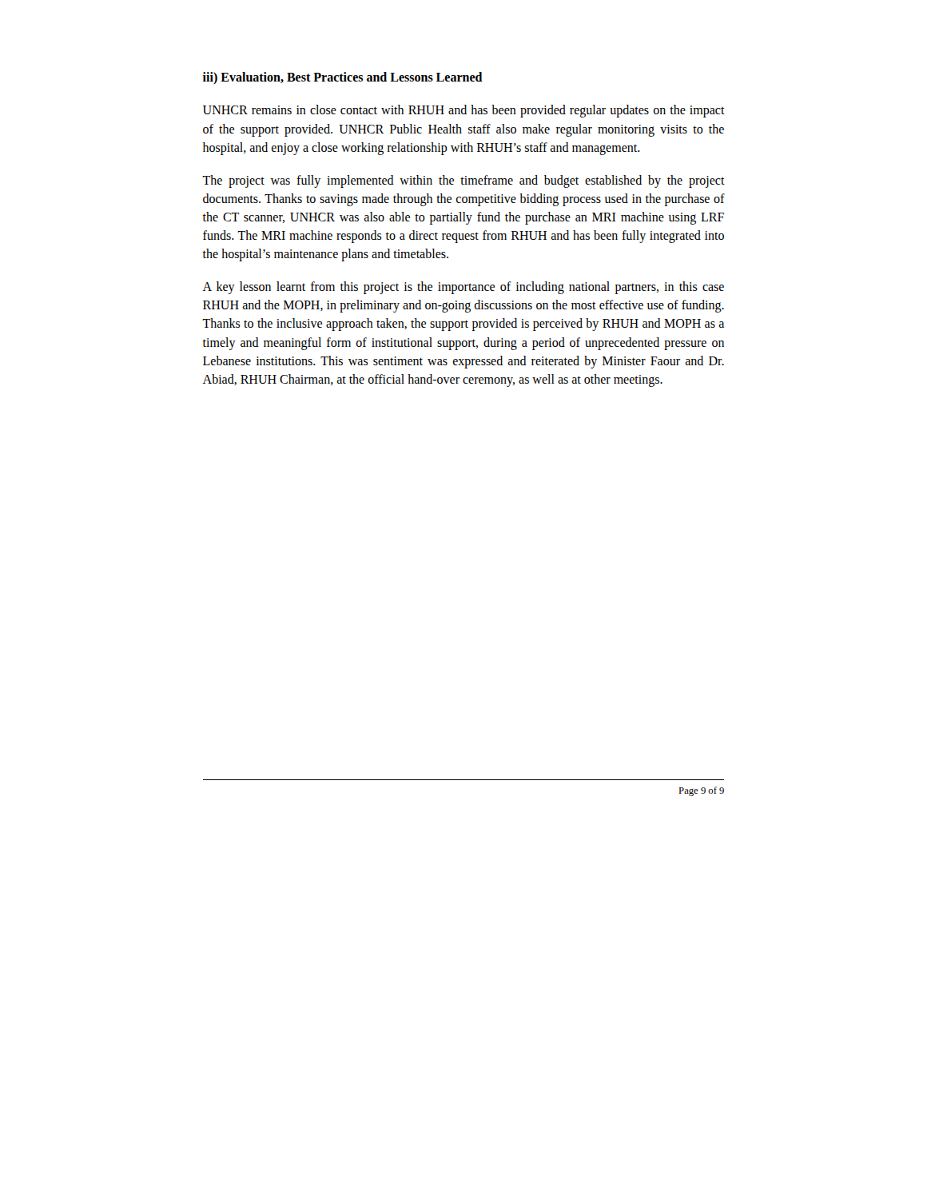iii) Evaluation, Best Practices and Lessons Learned
UNHCR remains in close contact with RHUH and has been provided regular updates on the impact of the support provided. UNHCR Public Health staff also make regular monitoring visits to the hospital, and enjoy a close working relationship with RHUH’s staff and management.
The project was fully implemented within the timeframe and budget established by the project documents. Thanks to savings made through the competitive bidding process used in the purchase of the CT scanner, UNHCR was also able to partially fund the purchase an MRI machine using LRF funds. The MRI machine responds to a direct request from RHUH and has been fully integrated into the hospital’s maintenance plans and timetables.
A key lesson learnt from this project is the importance of including national partners, in this case RHUH and the MOPH, in preliminary and on-going discussions on the most effective use of funding. Thanks to the inclusive approach taken, the support provided is perceived by RHUH and MOPH as a timely and meaningful form of institutional support, during a period of unprecedented pressure on Lebanese institutions. This was sentiment was expressed and reiterated by Minister Faour and Dr. Abiad, RHUH Chairman, at the official hand-over ceremony, as well as at other meetings.
Page 9 of 9